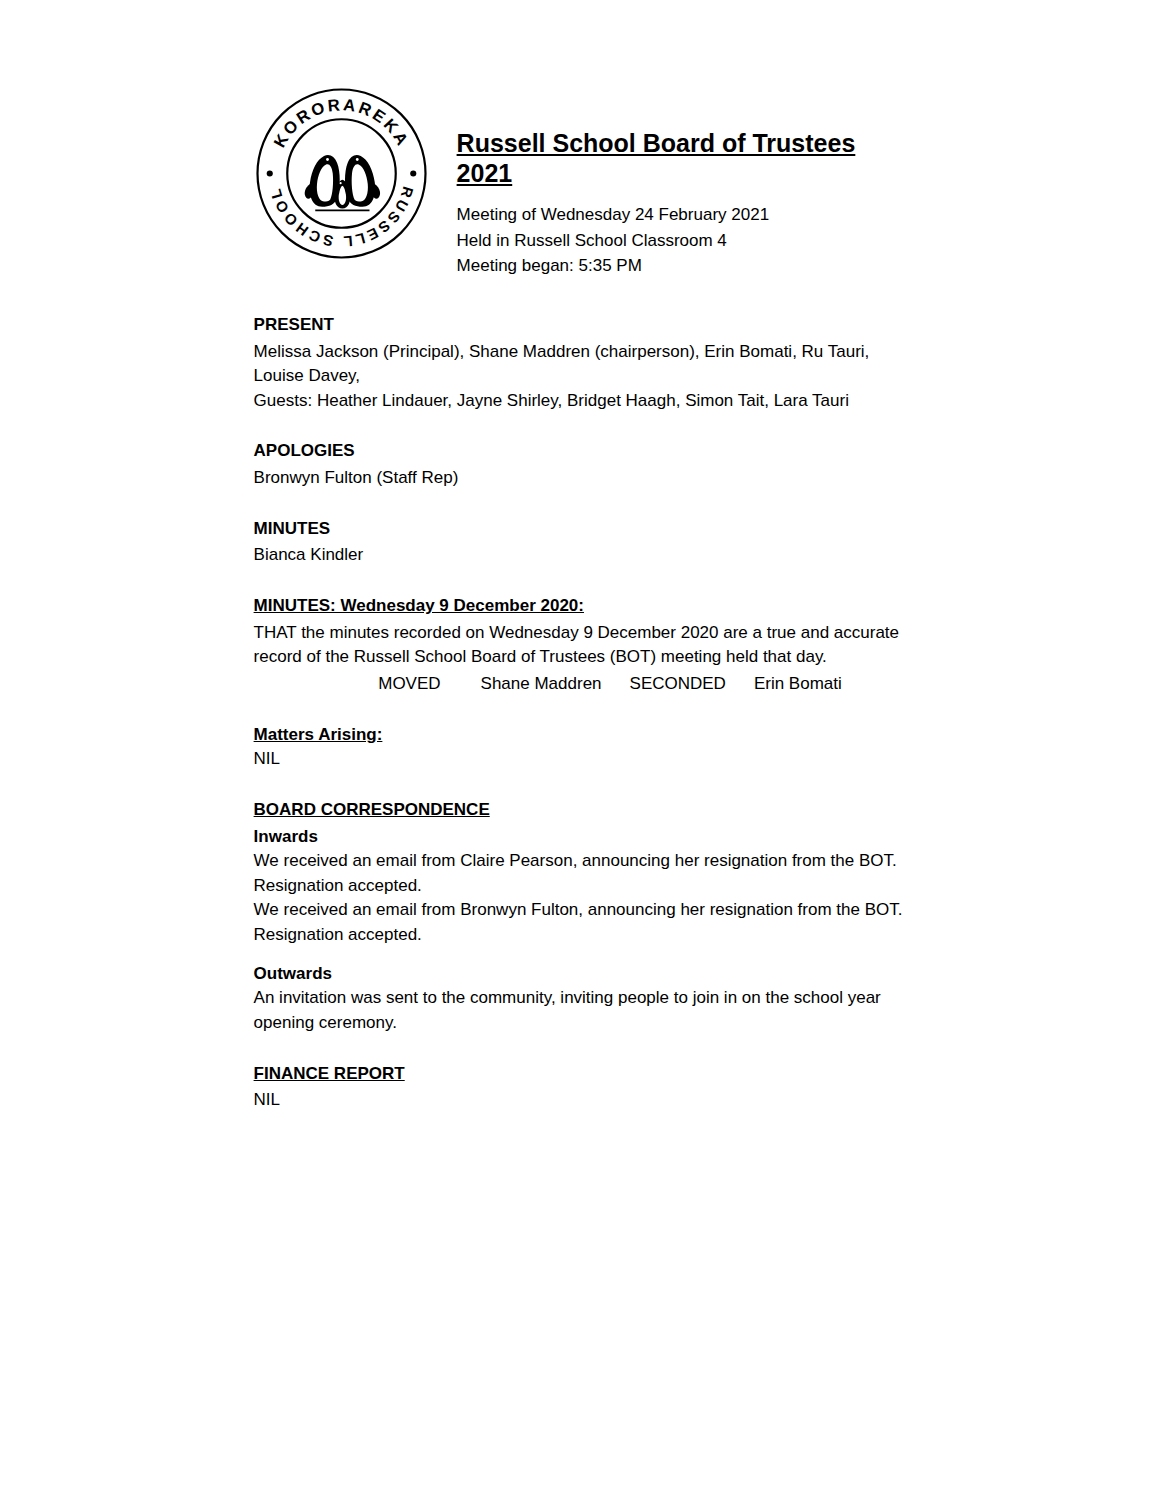KORORAREKA RUSSELL SCHOOL
Russell School Board of Trustees 2021
Meeting of Wednesday 24 February 2021
Held in Russell School Classroom 4
Meeting began: 5:35 PM
PRESENT
Melissa Jackson (Principal), Shane Maddren (chairperson), Erin Bomati, Ru Tauri, Louise Davey,
Guests: Heather Lindauer, Jayne Shirley, Bridget Haagh, Simon Tait, Lara Tauri
APOLOGIES
Bronwyn Fulton (Staff Rep)
MINUTES
Bianca Kindler
MINUTES: Wednesday 9 December 2020:
THAT the minutes recorded on Wednesday 9 December 2020 are a true and accurate record of the Russell School Board of Trustees (BOT) meeting held that day.
MOVED Shane Maddren SECONDED Erin Bomati
Matters Arising:
NIL
BOARD CORRESPONDENCE
Inwards
We received an email from Claire Pearson, announcing her resignation from the BOT. Resignation accepted.
We received an email from Bronwyn Fulton, announcing her resignation from the BOT. Resignation accepted.
Outwards
An invitation was sent to the community, inviting people to join in on the school year opening ceremony.
FINANCE REPORT
NIL